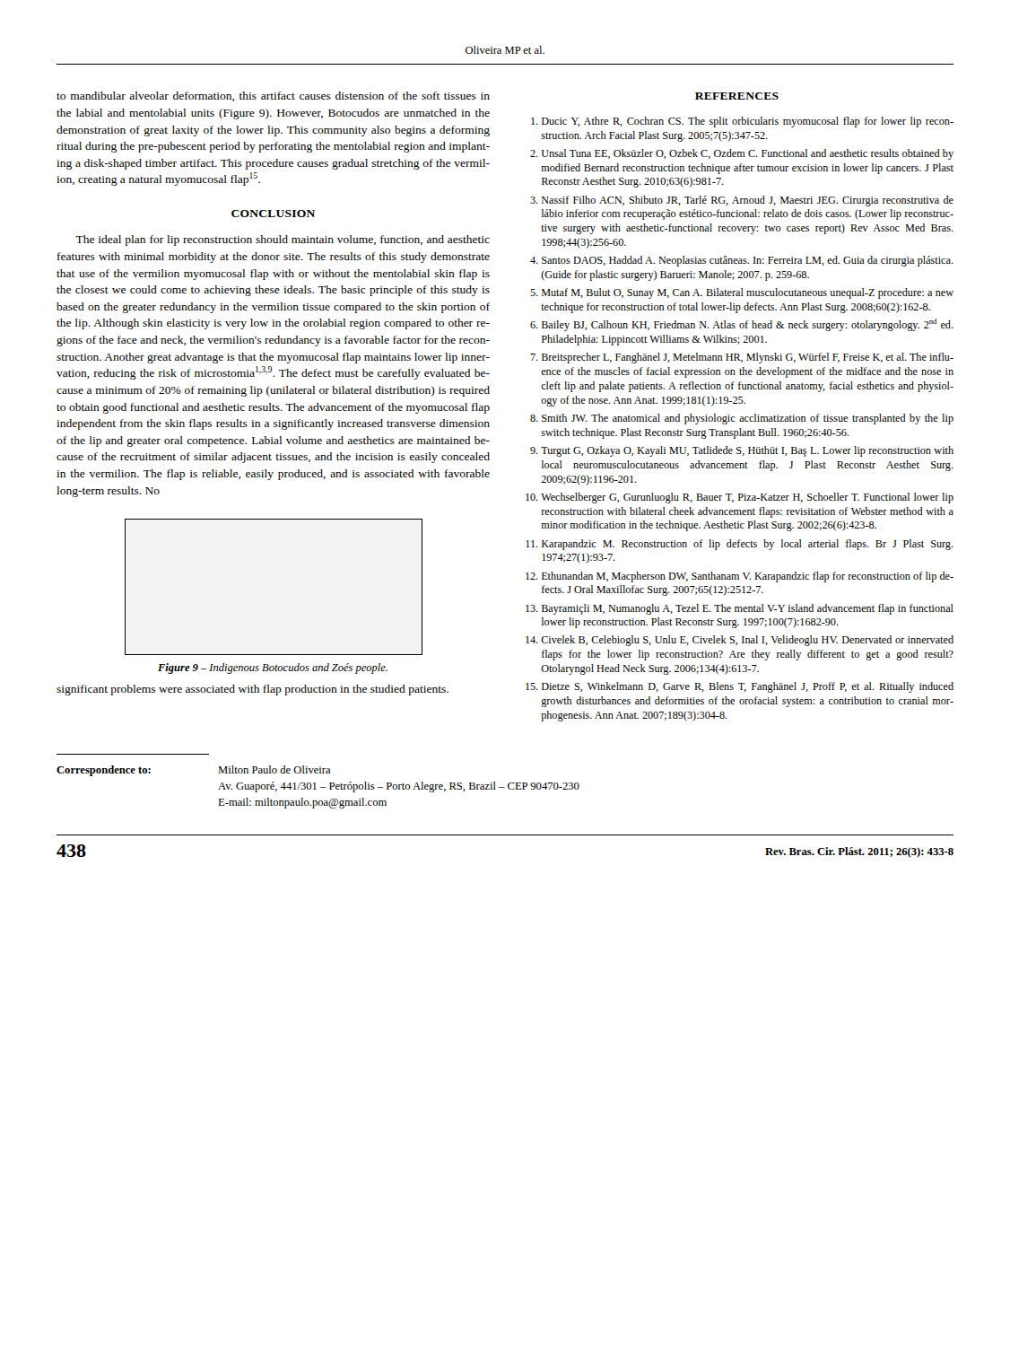Oliveira MP et al.
to mandibular alveolar deformation, this artifact causes distension of the soft tissues in the labial and mentolabial units (Figure 9). However, Botocudos are unmatched in the demonstration of great laxity of the lower lip. This community also begins a deforming ritual during the pre-pubescent period by perforating the mentolabial region and implanting a disk-shaped timber artifact. This procedure causes gradual stretching of the vermilion, creating a natural myomucosal flap15.
Conclusion
The ideal plan for lip reconstruction should maintain volume, function, and aesthetic features with minimal morbidity at the donor site. The results of this study demonstrate that use of the vermilion myomucosal flap with or without the mentolabial skin flap is the closest we could come to achieving these ideals. The basic principle of this study is based on the greater redundancy in the vermilion tissue compared to the skin portion of the lip. Although skin elasticity is very low in the orolabial region compared to other regions of the face and neck, the vermilion's redundancy is a favorable factor for the reconstruction. Another great advantage is that the myomucosal flap maintains lower lip innervation, reducing the risk of microstomia1,3,9. The defect must be carefully evaluated because a minimum of 20% of remaining lip (unilateral or bilateral distribution) is required to obtain good functional and aesthetic results. The advancement of the myomucosal flap independent from the skin flaps results in a significantly increased transverse dimension of the lip and greater oral competence. Labial volume and aesthetics are maintained because of the recruitment of similar adjacent tissues, and the incision is easily concealed in the vermilion. The flap is reliable, easily produced, and is associated with favorable long-term results. No
Figure 9 – Indigenous Botocudos and Zoés people.
significant problems were associated with flap production in the studied patients.
References
Ducic Y, Athre R, Cochran CS. The split orbicularis myomucosal flap for lower lip reconstruction. Arch Facial Plast Surg. 2005;7(5):347-52.
Unsal Tuna EE, Oksüzler O, Ozbek C, Ozdem C. Functional and aesthetic results obtained by modified Bernard reconstruction technique after tumour excision in lower lip cancers. J Plast Reconstr Aesthet Surg. 2010;63(6):981-7.
Nassif Filho ACN, Shibuto JR, Tarlé RG, Arnoud J, Maestri JEG. Cirurgia reconstrutiva de lábio inferior com recuperação estético-funcional: relato de dois casos. (Lower lip reconstructive surgery with aesthetic-functional recovery: two cases report) Rev Assoc Med Bras. 1998;44(3):256-60.
Santos DAOS, Haddad A. Neoplasias cutâneas. In: Ferreira LM, ed. Guia da cirurgia plástica. (Guide for plastic surgery) Barueri: Manole; 2007. p. 259-68.
Mutaf M, Bulut O, Sunay M, Can A. Bilateral musculocutaneous unequal-Z procedure: a new technique for reconstruction of total lower-lip defects. Ann Plast Surg. 2008;60(2):162-8.
Bailey BJ, Calhoun KH, Friedman N. Atlas of head & neck surgery: otolaryngology. 2nd ed. Philadelphia: Lippincott Williams & Wilkins; 2001.
Breitsprecher L, Fanghänel J, Metelmann HR, Mlynski G, Würfel F, Freise K, et al. The influence of the muscles of facial expression on the development of the midface and the nose in cleft lip and palate patients. A reflection of functional anatomy, facial esthetics and physiology of the nose. Ann Anat. 1999;181(1):19-25.
Smith JW. The anatomical and physiologic acclimatization of tissue transplanted by the lip switch technique. Plast Reconstr Surg Transplant Bull. 1960;26:40-56.
Turgut G, Ozkaya O, Kayali MU, Tatlidede S, Hüthüt I, Baş L. Lower lip reconstruction with local neuromusculocutaneous advancement flap. J Plast Reconstr Aesthet Surg. 2009;62(9):1196-201.
Wechselberger G, Gurunluoglu R, Bauer T, Piza-Katzer H, Schoeller T. Functional lower lip reconstruction with bilateral cheek advancement flaps: revisitation of Webster method with a minor modification in the technique. Aesthetic Plast Surg. 2002;26(6):423-8.
Karapandzic M. Reconstruction of lip defects by local arterial flaps. Br J Plast Surg. 1974;27(1):93-7.
Ethunandan M, Macpherson DW, Santhanam V. Karapandzic flap for reconstruction of lip defects. J Oral Maxillofac Surg. 2007;65(12):2512-7.
Bayramiçli M, Numanoglu A, Tezel E. The mental V-Y island advancement flap in functional lower lip reconstruction. Plast Reconstr Surg. 1997;100(7):1682-90.
Civelek B, Celebioglu S, Unlu E, Civelek S, Inal I, Velideoglu HV. Denervated or innervated flaps for the lower lip reconstruction? Are they really different to get a good result? Otolaryngol Head Neck Surg. 2006;134(4):613-7.
Dietze S, Winkelmann D, Garve R, Blens T, Fanghänel J, Proff P, et al. Ritually induced growth disturbances and deformities of the orofacial system: a contribution to cranial morphogenesis. Ann Anat. 2007;189(3):304-8.
Correspondence to:
Milton Paulo de Oliveira
Av. Guaporé, 441/301 – Petrópolis – Porto Alegre, RS, Brazil – CEP 90470-230
E-mail: miltonpaulo.poa@gmail.com
438
Rev. Bras. Cir. Plást. 2011; 26(3): 433-8